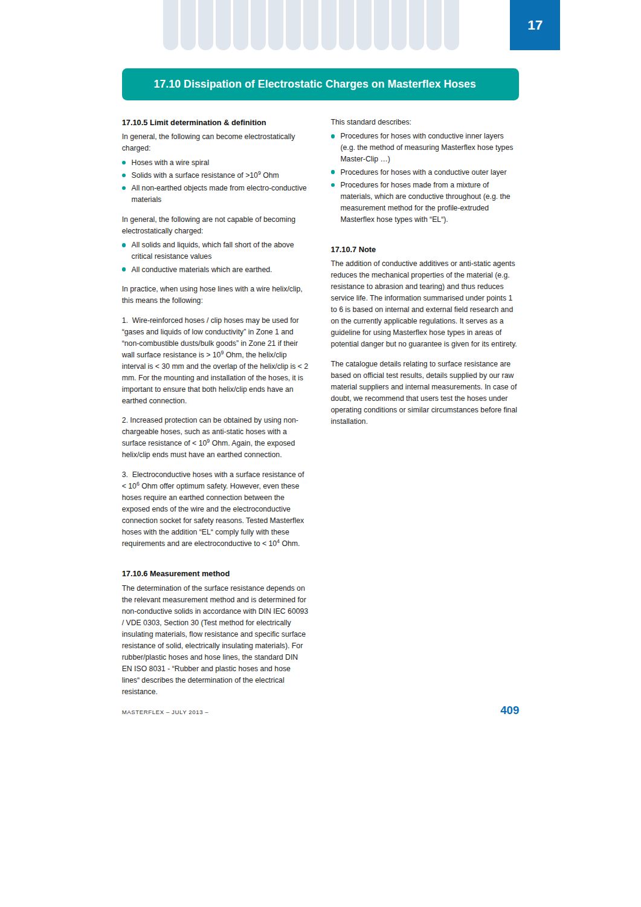17
17.10 Dissipation of Electrostatic Charges on Masterflex Hoses
17.10.5 Limit determination & definition
In general, the following can become electrostatically charged:
Hoses with a wire spiral
Solids with a surface resistance of >109 Ohm
All non-earthed objects made from electro-conductive materials
In general, the following are not capable of becoming electrostatically charged:
All solids and liquids, which fall short of the above critical resistance values
All conductive materials which are earthed.
In practice, when using hose lines with a wire helix/clip, this means the following:
1. Wire-reinforced hoses / clip hoses may be used for “gases and liquids of low conductivity” in Zone 1 and “non-combustible dusts/bulk goods” in Zone 21 if their wall surface resistance is > 109 Ohm, the helix/clip interval is < 30 mm and the overlap of the helix/clip is < 2 mm. For the mounting and installation of the hoses, it is important to ensure that both helix/clip ends have an earthed connection.
2. Increased protection can be obtained by using non-chargeable hoses, such as anti-static hoses with a surface resistance of < 109 Ohm. Again, the exposed helix/clip ends must have an earthed connection.
3. Electroconductive hoses with a surface resistance of < 106 Ohm offer optimum safety. However, even these hoses require an earthed connection between the exposed ends of the wire and the electroconductive connection socket for safety reasons. Tested Masterflex hoses with the addition “EL“ comply fully with these requirements and are electroconductive to < 104 Ohm.
17.10.6 Measurement method
The determination of the surface resistance depends on the relevant measurement method and is determined for non-conductive solids in accordance with DIN IEC 60093 / VDE 0303, Section 30 (Test method for electrically insulating materials, flow resistance and specific surface resistance of solid, electrically insulating materials). For rubber/plastic hoses and hose lines, the standard DIN EN ISO 8031 - “Rubber and plastic hoses and hose lines“ describes the determination of the electrical resistance.
This standard describes:
Procedures for hoses with conductive inner layers (e.g. the method of measuring Masterflex hose types Master-Clip …)
Procedures for hoses with a conductive outer layer
Procedures for hoses made from a mixture of materials, which are conductive throughout (e.g. the measurement method for the profile-extruded Masterflex hose types with “EL“).
17.10.7 Note
The addition of conductive additives or anti-static agents reduces the mechanical properties of the material (e.g. resistance to abrasion and tearing) and thus reduces service life. The information summarised under points 1 to 6 is based on internal and external field research and on the currently applicable regulations. It serves as a guideline for using Masterflex hose types in areas of potential danger but no guarantee is given for its entirety.
The catalogue details relating to surface resistance are based on official test results, details supplied by our raw material suppliers and internal measurements. In case of doubt, we recommend that users test the hoses under operating conditions or similar circumstances before final installation.
Masterflex – July 2013 –
409